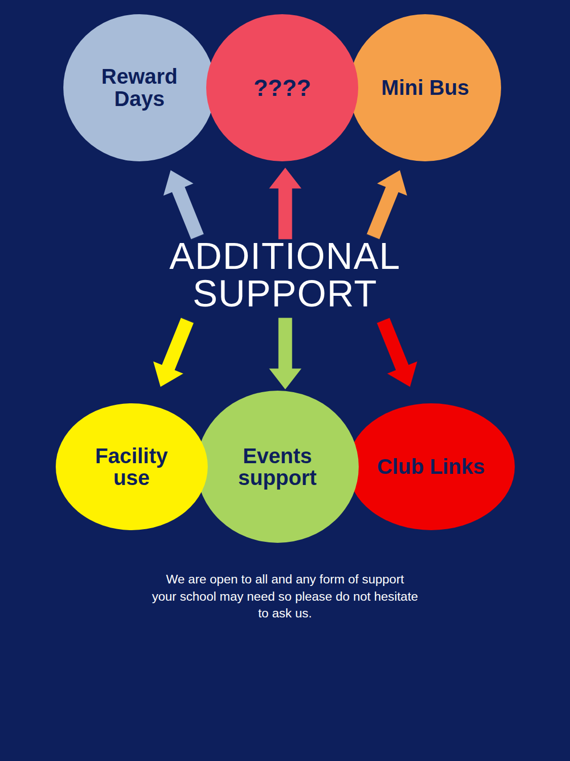Reward
Days
????
Mini Bus
ADDITIONAL
SUPPORT
Facility
use
Events
support
Club Links
We are open to all and any form of support
your school may need so please do not hesitate
to ask us.